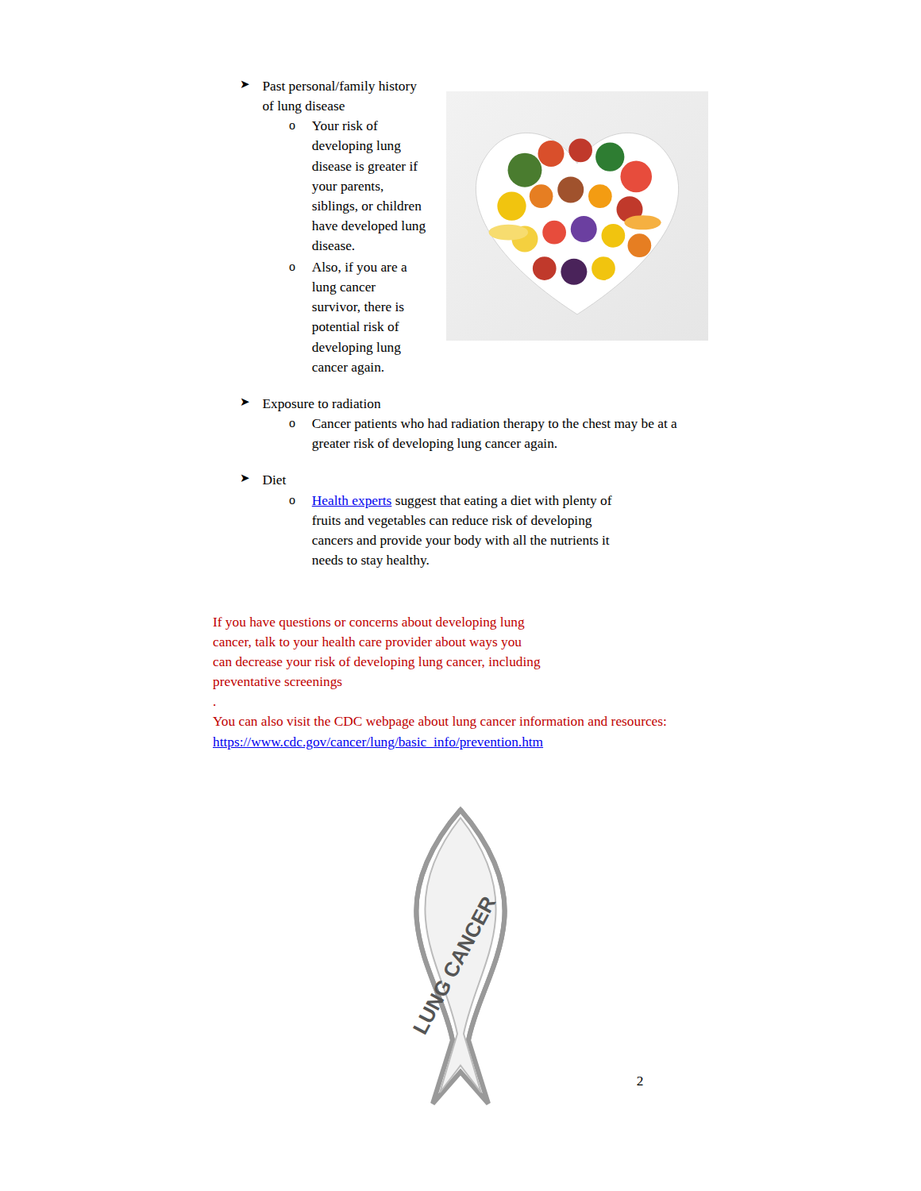Past personal/family history of lung disease
Your risk of developing lung disease is greater if your parents, siblings, or children have developed lung disease.
Also, if you are a lung cancer survivor, there is potential risk of developing lung cancer again.
Exposure to radiation
Cancer patients who had radiation therapy to the chest may be at a greater risk of developing lung cancer again.
Diet
Health experts suggest that eating a diet with plenty of fruits and vegetables can reduce risk of developing cancers and provide your body with all the nutrients it needs to stay healthy.
If you have questions or concerns about developing lung cancer, talk to your health care provider about ways you can decrease your risk of developing lung cancer, including preventative screenings
.
You can also visit the CDC webpage about lung cancer information and resources:
https://www.cdc.gov/cancer/lung/basic_info/prevention.htm
2